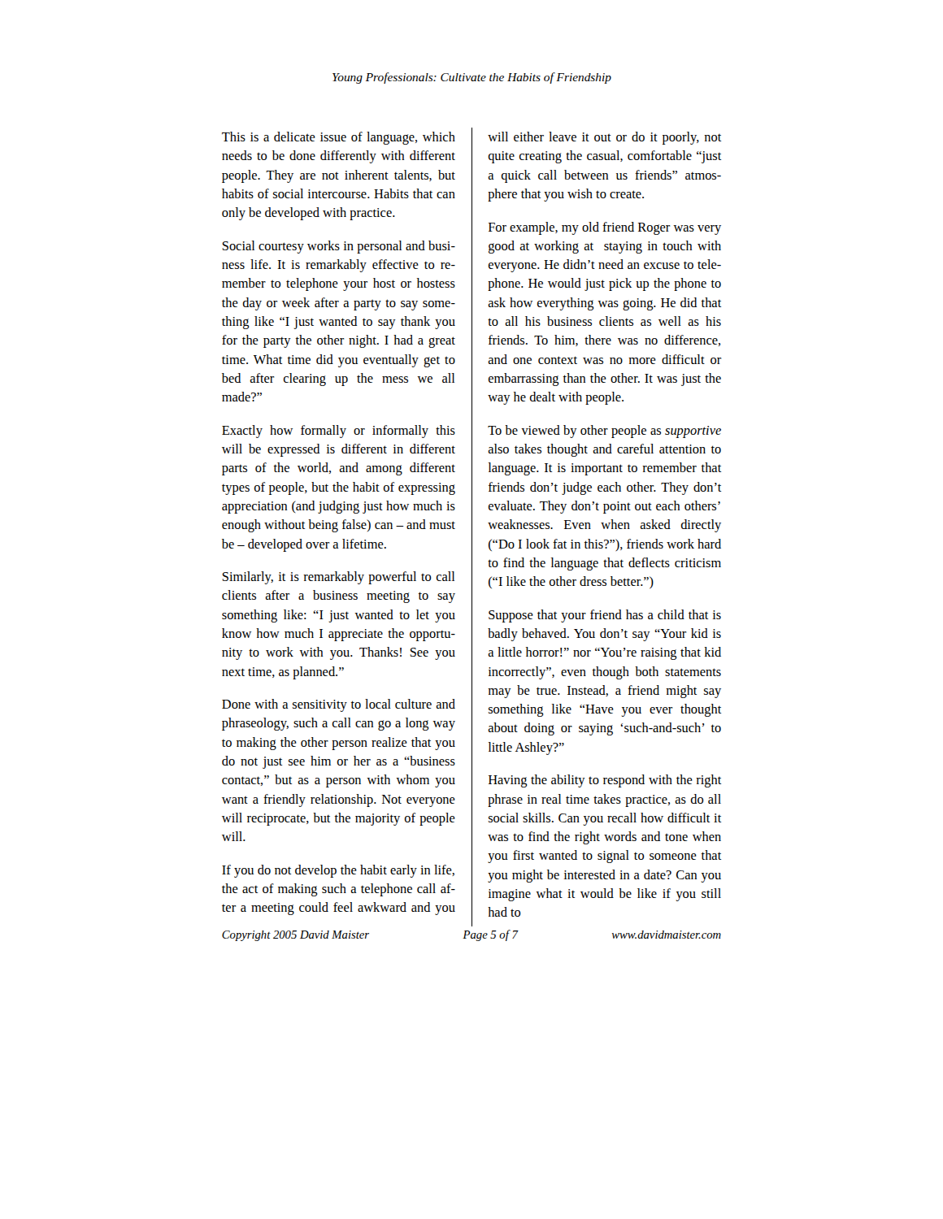Young Professionals: Cultivate the Habits of Friendship
This is a delicate issue of language, which needs to be done differently with different people. They are not inherent talents, but habits of social intercourse. Habits that can only be developed with practice.
Social courtesy works in personal and business life. It is remarkably effective to remember to telephone your host or hostess the day or week after a party to say something like “I just wanted to say thank you for the party the other night. I had a great time. What time did you eventually get to bed after clearing up the mess we all made?”
Exactly how formally or informally this will be expressed is different in different parts of the world, and among different types of people, but the habit of expressing appreciation (and judging just how much is enough without being false) can – and must be – developed over a lifetime.
Similarly, it is remarkably powerful to call clients after a business meeting to say something like: “I just wanted to let you know how much I appreciate the opportunity to work with you. Thanks! See you next time, as planned.”
Done with a sensitivity to local culture and phraseology, such a call can go a long way to making the other person realize that you do not just see him or her as a “business contact,” but as a person with whom you want a friendly relationship. Not everyone will reciprocate, but the majority of people will.
If you do not develop the habit early in life, the act of making such a telephone call after a meeting could feel awkward and you will either leave it out or do it poorly, not quite creating the casual, comfortable “just a quick call between us friends” atmosphere that you wish to create.
For example, my old friend Roger was very good at working at staying in touch with everyone. He didn’t need an excuse to telephone. He would just pick up the phone to ask how everything was going. He did that to all his business clients as well as his friends. To him, there was no difference, and one context was no more difficult or embarrassing than the other. It was just the way he dealt with people.
To be viewed by other people as supportive also takes thought and careful attention to language. It is important to remember that friends don’t judge each other. They don’t evaluate. They don’t point out each others’ weaknesses. Even when asked directly (“Do I look fat in this?”), friends work hard to find the language that deflects criticism (“I like the other dress better.”)
Suppose that your friend has a child that is badly behaved. You don’t say “Your kid is a little horror!” nor “You’re raising that kid incorrectly”, even though both statements may be true. Instead, a friend might say something like “Have you ever thought about doing or saying ‘such-and-such’ to little Ashley?”
Having the ability to respond with the right phrase in real time takes practice, as do all social skills. Can you recall how difficult it was to find the right words and tone when you first wanted to signal to someone that you might be interested in a date? Can you imagine what it would be like if you still had to
Copyright 2005 David Maister
Page 5 of 7
www.davidmaister.com